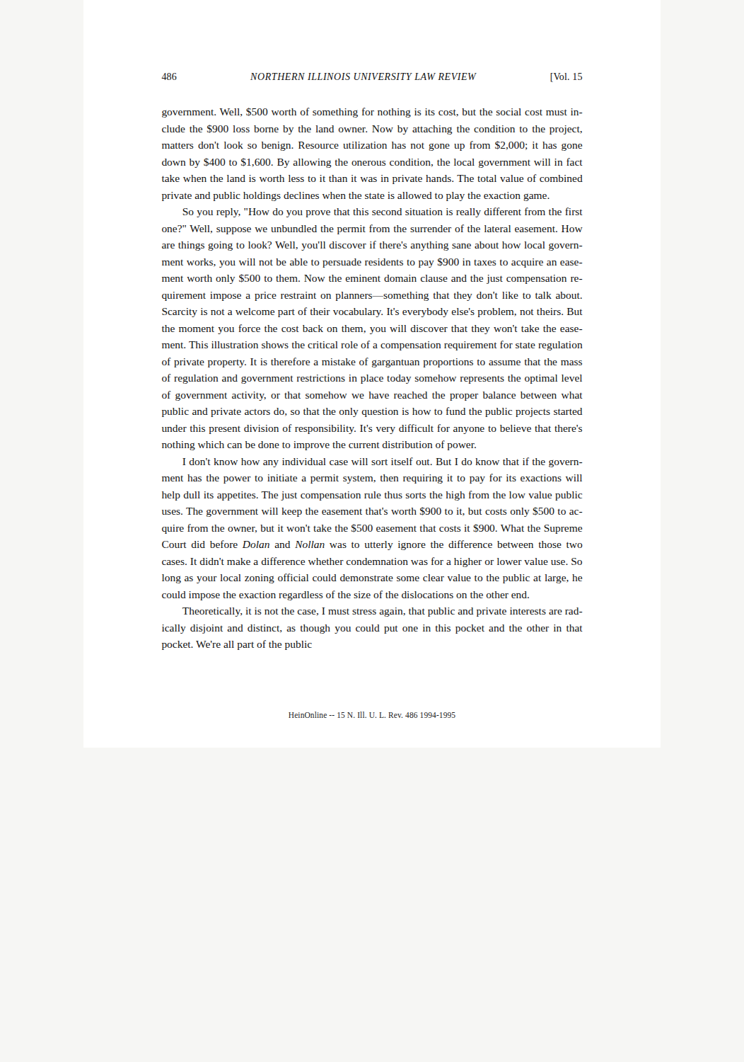486 Northern Illinois University Law Review [Vol. 15
government. Well, $500 worth of something for nothing is its cost, but the social cost must include the $900 loss borne by the land owner. Now by attaching the condition to the project, matters don't look so benign. Resource utilization has not gone up from $2,000; it has gone down by $400 to $1,600. By allowing the onerous condition, the local government will in fact take when the land is worth less to it than it was in private hands. The total value of combined private and public holdings declines when the state is allowed to play the exaction game.
So you reply, "How do you prove that this second situation is really different from the first one?" Well, suppose we unbundled the permit from the surrender of the lateral easement. How are things going to look? Well, you'll discover if there's anything sane about how local government works, you will not be able to persuade residents to pay $900 in taxes to acquire an easement worth only $500 to them. Now the eminent domain clause and the just compensation requirement impose a price restraint on planners—something that they don't like to talk about. Scarcity is not a welcome part of their vocabulary. It's everybody else's problem, not theirs. But the moment you force the cost back on them, you will discover that they won't take the easement. This illustration shows the critical role of a compensation requirement for state regulation of private property. It is therefore a mistake of gargantuan proportions to assume that the mass of regulation and government restrictions in place today somehow represents the optimal level of government activity, or that somehow we have reached the proper balance between what public and private actors do, so that the only question is how to fund the public projects started under this present division of responsibility. It's very difficult for anyone to believe that there's nothing which can be done to improve the current distribution of power.
I don't know how any individual case will sort itself out. But I do know that if the government has the power to initiate a permit system, then requiring it to pay for its exactions will help dull its appetites. The just compensation rule thus sorts the high from the low value public uses. The government will keep the easement that's worth $900 to it, but costs only $500 to acquire from the owner, but it won't take the $500 easement that costs it $900. What the Supreme Court did before Dolan and Nollan was to utterly ignore the difference between those two cases. It didn't make a difference whether condemnation was for a higher or lower value use. So long as your local zoning official could demonstrate some clear value to the public at large, he could impose the exaction regardless of the size of the dislocations on the other end.
Theoretically, it is not the case, I must stress again, that public and private interests are radically disjoint and distinct, as though you could put one in this pocket and the other in that pocket. We're all part of the public
HeinOnline -- 15 N. Ill. U. L. Rev. 486 1994-1995